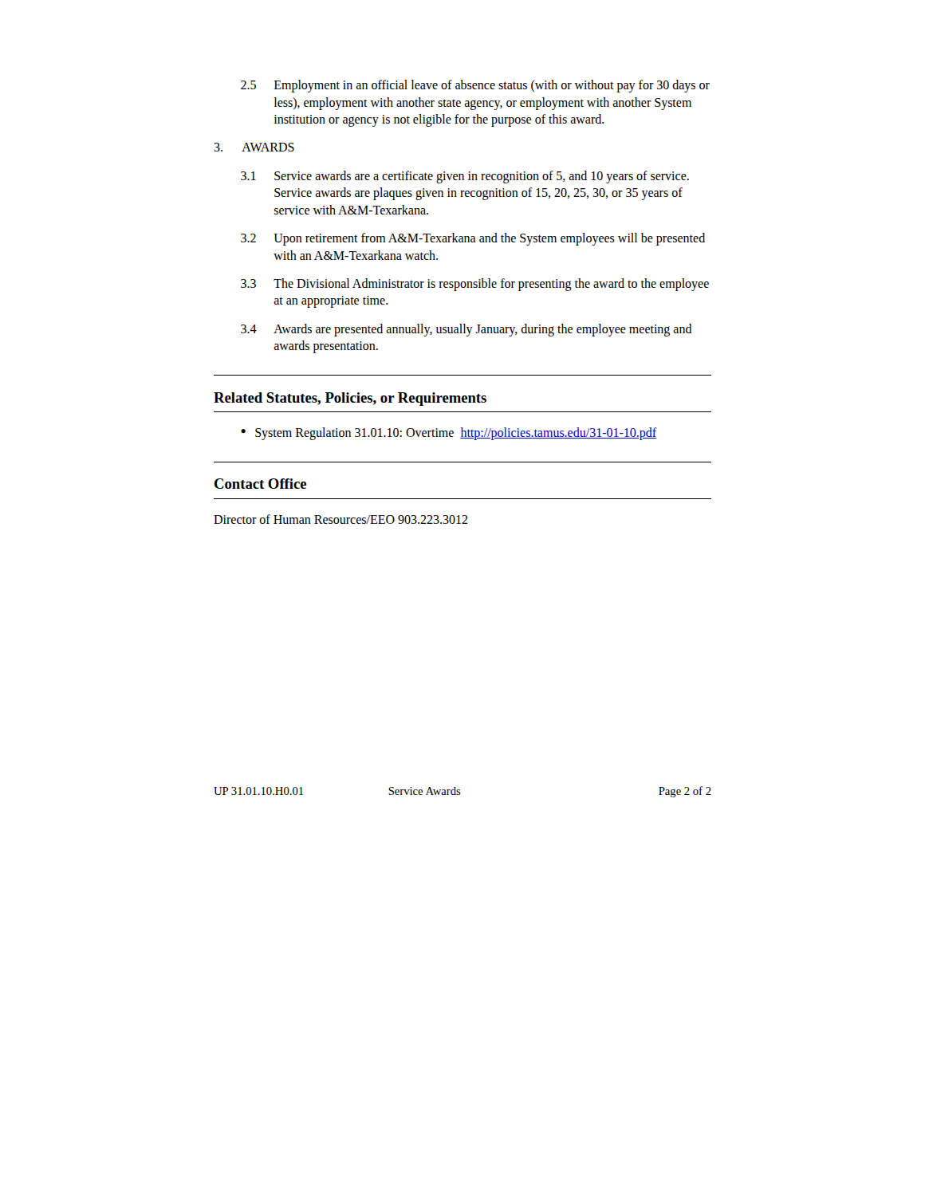2.5
Employment in an official leave of absence status (with or without pay for 30 days or less), employment with another state agency, or employment with another System institution or agency is not eligible for the purpose of this award.
3.
AWARDS
3.1
Service awards are a certificate given in recognition of 5, and 10 years of service. Service awards are plaques given in recognition of 15, 20, 25, 30, or 35 years of service with A&M-Texarkana.
3.2
Upon retirement from A&M-Texarkana and the System employees will be presented with an A&M-Texarkana watch.
3.3
The Divisional Administrator is responsible for presenting the award to the employee at an appropriate time.
3.4
Awards are presented annually, usually January, during the employee meeting and awards presentation.
Related Statutes, Policies, or Requirements
System Regulation 31.01.10: Overtime http://policies.tamus.edu/31-01-10.pdf
Contact Office
Director of Human Resources/EEO 903.223.3012
UP 31.01.10.H0.01 Service Awards Page 2 of 2